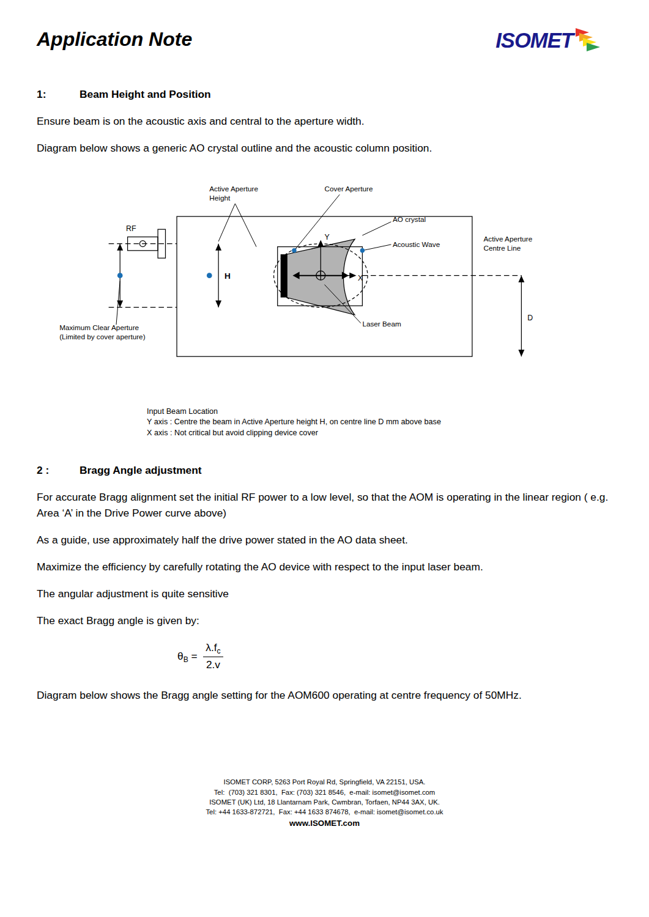Application Note
ISOMET
1: Beam Height and Position
Ensure beam is on the acoustic axis and central to the aperture width.
Diagram below shows a generic AO crystal outline and the acoustic column position.
RF H Y X D Active Aperture Height Cover Aperture AO crystal Acoustic Wave Active Aperture Centre Line Laser Beam Maximum Clear Aperture (Limited by cover aperture)
Input Beam Location
Y axis : Centre the beam in Active Aperture height H, on centre line D mm above base
X axis : Not critical but avoid clipping device cover
2 : Bragg Angle adjustment
For accurate Bragg alignment set the initial RF power to a low level, so that the AOM is operating in the linear region ( e.g. Area ‘A’ in the Drive Power curve above)
As a guide, use approximately half the drive power stated in the AO data sheet.
Maximize the efficiency by carefully rotating the AO device with respect to the input laser beam.
The angular adjustment is quite sensitive
The exact Bragg angle is given by:
θB = λ.fc 2.v
Diagram below shows the Bragg angle setting for the AOM600 operating at centre frequency of 50MHz.
ISOMET CORP, 5263 Port Royal Rd, Springfield, VA 22151, USA.
Tel: (703) 321 8301, Fax: (703) 321 8546, e-mail: isomet@isomet.com
ISOMET (UK) Ltd, 18 Llantarnam Park, Cwmbran, Torfaen, NP44 3AX, UK.
Tel: +44 1633-872721, Fax: +44 1633 874678, e-mail: isomet@isomet.co.uk
www.ISOMET.com